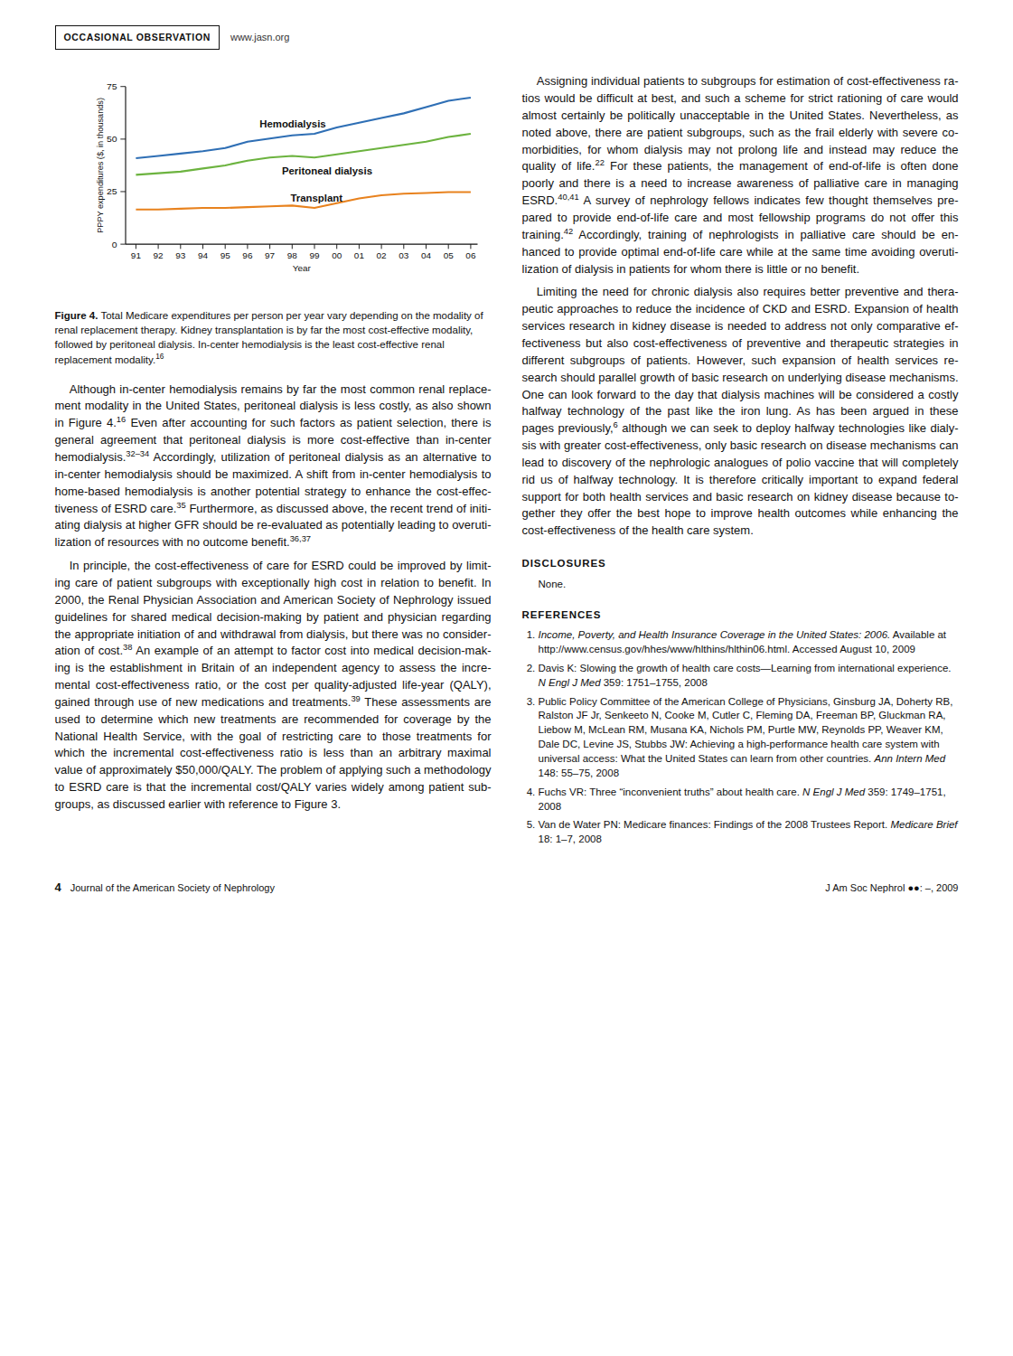Occasional Observation
www.jasn.org
75 50 25 0 PPPY expenditures ($, in thousands) 91 92 93 94 95 96 97 98 99 00 01 02 03 04 05 06 Year Hemodialysis Peritoneal dialysis Transplant
Figure 4. Total Medicare expenditures per person per year vary depending on the modality of renal replacement therapy. Kidney transplantation is by far the most cost-effective modality, followed by peritoneal dialysis. In-center hemodialysis is the least cost-effective renal replacement modality.16
Although in-center hemodialysis remains by far the most common renal replacement modality in the United States, peritoneal dialysis is less costly, as also shown in Figure 4.16 Even after accounting for such factors as patient selection, there is general agreement that peritoneal dialysis is more cost-effective than in-center hemodialysis.32–34 Accordingly, utilization of peritoneal dialysis as an alternative to in-center hemodialysis should be maximized. A shift from in-center hemodialysis to home-based hemodialysis is another potential strategy to enhance the cost-effectiveness of ESRD care.35 Furthermore, as discussed above, the recent trend of initiating dialysis at higher GFR should be re-evaluated as potentially leading to overutilization of resources with no outcome benefit.36,37
In principle, the cost-effectiveness of care for ESRD could be improved by limiting care of patient subgroups with exceptionally high cost in relation to benefit. In 2000, the Renal Physician Association and American Society of Nephrology issued guidelines for shared medical decision-making by patient and physician regarding the appropriate initiation of and withdrawal from dialysis, but there was no consideration of cost.38 An example of an attempt to factor cost into medical decision-making is the establishment in Britain of an independent agency to assess the incremental cost-effectiveness ratio, or the cost per quality-adjusted life-year (QALY), gained through use of new medications and treatments.39 These assessments are used to determine which new treatments are recommended for coverage by the National Health Service, with the goal of restricting care to those treatments for which the incremental cost-effectiveness ratio is less than an arbitrary maximal value of approximately $50,000/QALY. The problem of applying such a methodology to ESRD care is that the incremental cost/QALY varies widely among patient subgroups, as discussed earlier with reference to Figure 3.
Assigning individual patients to subgroups for estimation of cost-effectiveness ratios would be difficult at best, and such a scheme for strict rationing of care would almost certainly be politically unacceptable in the United States. Nevertheless, as noted above, there are patient subgroups, such as the frail elderly with severe comorbidities, for whom dialysis may not prolong life and instead may reduce the quality of life.22 For these patients, the management of end-of-life is often done poorly and there is a need to increase awareness of palliative care in managing ESRD.40,41 A survey of nephrology fellows indicates few thought themselves prepared to provide end-of-life care and most fellowship programs do not offer this training.42 Accordingly, training of nephrologists in palliative care should be enhanced to provide optimal end-of-life care while at the same time avoiding overutilization of dialysis in patients for whom there is little or no benefit.
Limiting the need for chronic dialysis also requires better preventive and therapeutic approaches to reduce the incidence of CKD and ESRD. Expansion of health services research in kidney disease is needed to address not only comparative effectiveness but also cost-effectiveness of preventive and therapeutic strategies in different subgroups of patients. However, such expansion of health services research should parallel growth of basic research on underlying disease mechanisms. One can look forward to the day that dialysis machines will be considered a costly halfway technology of the past like the iron lung. As has been argued in these pages previously,6 although we can seek to deploy halfway technologies like dialysis with greater cost-effectiveness, only basic research on disease mechanisms can lead to discovery of the nephrologic analogues of polio vaccine that will completely rid us of halfway technology. It is therefore critically important to expand federal support for both health services and basic research on kidney disease because together they offer the best hope to improve health outcomes while enhancing the cost-effectiveness of the health care system.
Disclosures
None.
References
Income, Poverty, and Health Insurance Coverage in the United States: 2006. Available at http://www.census.gov/hhes/www/hlthins/hlthin06.html. Accessed August 10, 2009
Davis K: Slowing the growth of health care costs—Learning from international experience. N Engl J Med 359: 1751–1755, 2008
Public Policy Committee of the American College of Physicians, Ginsburg JA, Doherty RB, Ralston JF Jr, Senkeeto N, Cooke M, Cutler C, Fleming DA, Freeman BP, Gluckman RA, Liebow M, McLean RM, Musana KA, Nichols PM, Purtle MW, Reynolds PP, Weaver KM, Dale DC, Levine JS, Stubbs JW: Achieving a high-performance health care system with universal access: What the United States can learn from other countries. Ann Intern Med 148: 55–75, 2008
Fuchs VR: Three “inconvenient truths” about health care. N Engl J Med 359: 1749–1751, 2008
Van de Water PN: Medicare finances: Findings of the 2008 Trustees Report. Medicare Brief 18: 1–7, 2008
4 Journal of the American Society of Nephrology
J Am Soc Nephrol ●●: –, 2009